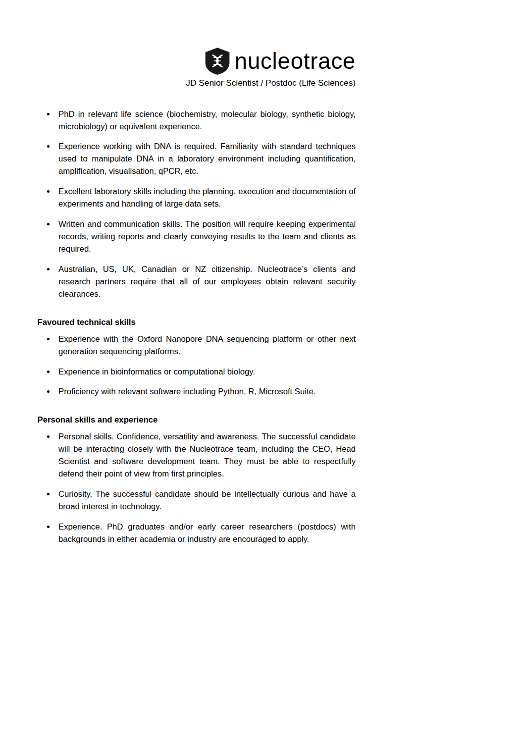nucleotrace
JD Senior Scientist / Postdoc (Life Sciences)
PhD in relevant life science (biochemistry, molecular biology, synthetic biology, microbiology) or equivalent experience.
Experience working with DNA is required. Familiarity with standard techniques used to manipulate DNA in a laboratory environment including quantification, amplification, visualisation, qPCR, etc.
Excellent laboratory skills including the planning, execution and documentation of experiments and handling of large data sets.
Written and communication skills. The position will require keeping experimental records, writing reports and clearly conveying results to the team and clients as required.
Australian, US, UK, Canadian or NZ citizenship. Nucleotrace’s clients and research partners require that all of our employees obtain relevant security clearances.
Favoured technical skills
Experience with the Oxford Nanopore DNA sequencing platform or other next generation sequencing platforms.
Experience in bioinformatics or computational biology.
Proficiency with relevant software including Python, R, Microsoft Suite.
Personal skills and experience
Personal skills. Confidence, versatility and awareness. The successful candidate will be interacting closely with the Nucleotrace team, including the CEO, Head Scientist and software development team. They must be able to respectfully defend their point of view from first principles.
Curiosity. The successful candidate should be intellectually curious and have a broad interest in technology.
Experience. PhD graduates and/or early career researchers (postdocs) with backgrounds in either academia or industry are encouraged to apply.